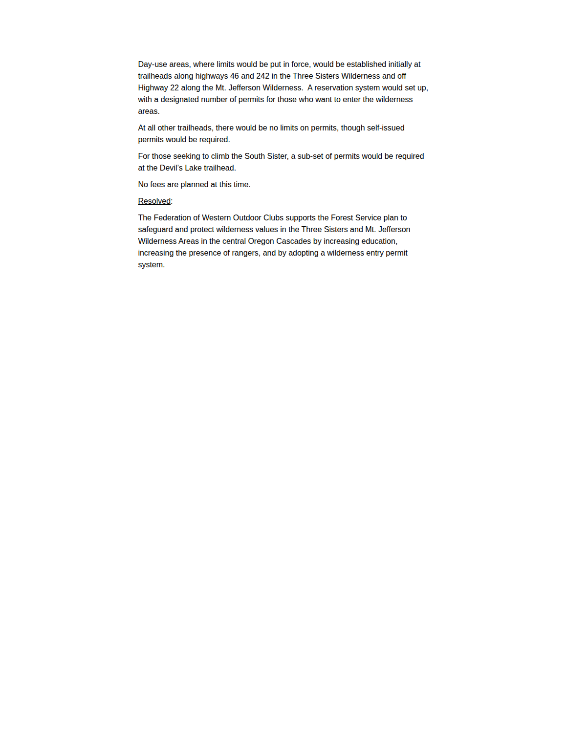Day-use areas, where limits would be put in force, would be established initially at trailheads along highways 46 and 242 in the Three Sisters Wilderness and off Highway 22 along the Mt. Jefferson Wilderness. A reservation system would set up, with a designated number of permits for those who want to enter the wilderness areas.
At all other trailheads, there would be no limits on permits, though self-issued permits would be required.
For those seeking to climb the South Sister, a sub-set of permits would be required at the Devil’s Lake trailhead.
No fees are planned at this time.
Resolved:
The Federation of Western Outdoor Clubs supports the Forest Service plan to safeguard and protect wilderness values in the Three Sisters and Mt. Jefferson Wilderness Areas in the central Oregon Cascades by increasing education, increasing the presence of rangers, and by adopting a wilderness entry permit system.